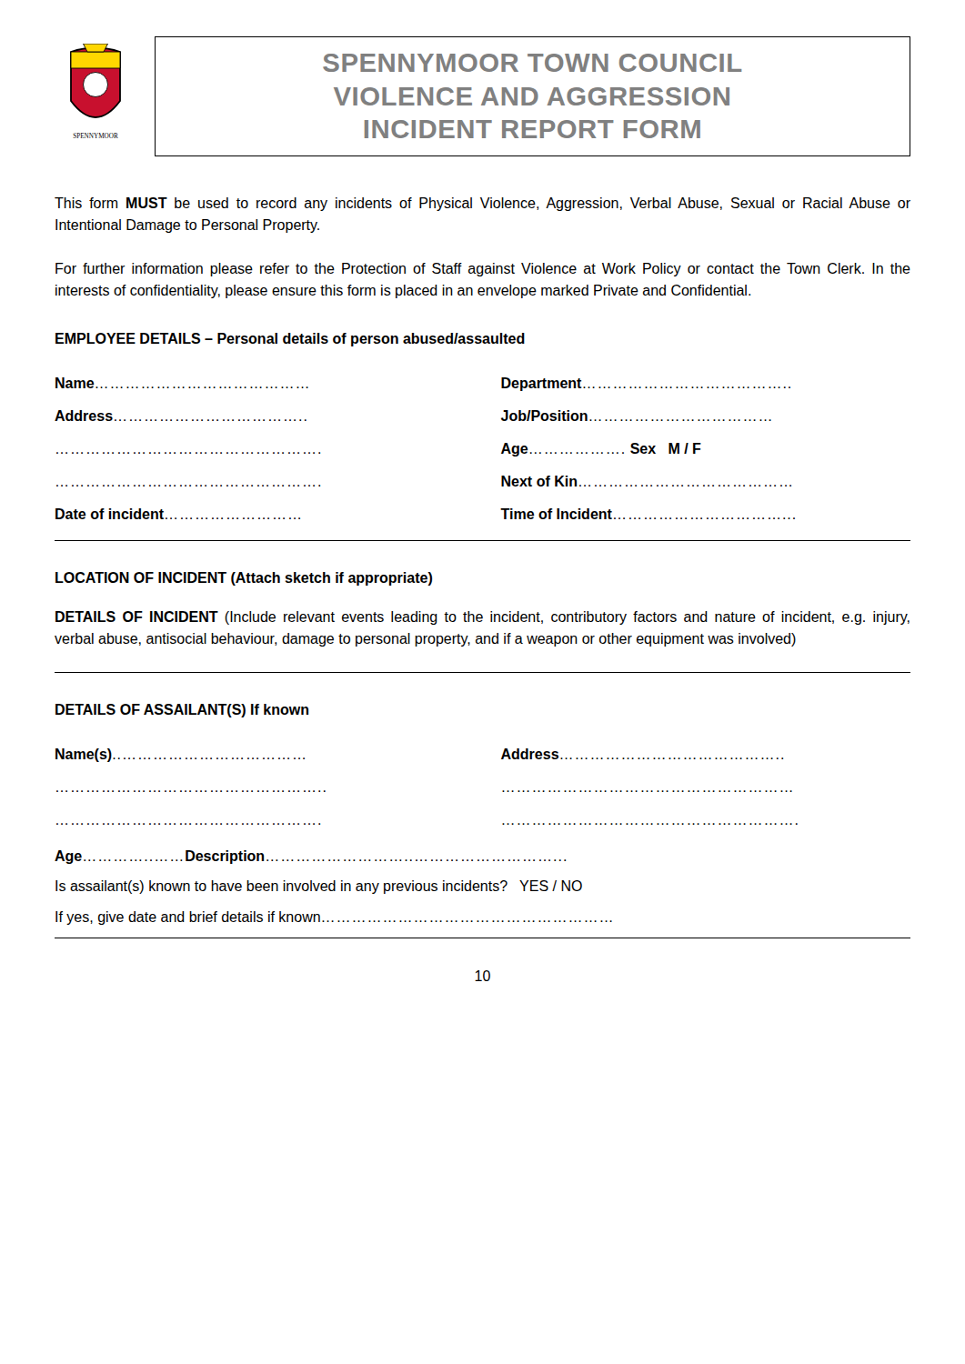SPENNYMOOR TOWN COUNCIL
VIOLENCE AND AGGRESSION
INCIDENT REPORT FORM
This form MUST be used to record any incidents of Physical Violence, Aggression, Verbal Abuse, Sexual or Racial Abuse or Intentional Damage to Personal Property.
For further information please refer to the Protection of Staff against Violence at Work Policy or contact the Town Clerk. In the interests of confidentiality, please ensure this form is placed in an envelope marked Private and Confidential.
EMPLOYEE DETAILS – Personal details of person abused/assaulted
| Name …………………………………… | Department ………………………………….. |
| Address ……………………………….. | Job/Position ……………………………… |
| ……………………………………………. | Age ………………. Sex M / F |
| ……………………………………………. | Next of Kin …………………………………… |
| Date of incident ……………………… | Time of Incident ……………………………... |
LOCATION OF INCIDENT (Attach sketch if appropriate)
DETAILS OF INCIDENT (Include relevant events leading to the incident, contributory factors and nature of incident, e.g. injury, verbal abuse, antisocial behaviour, damage to personal property, and if a weapon or other equipment was involved)
DETAILS OF ASSAILANT(S) If known
| Name(s) ..……………………………… | Address …………………………………….. |
| …………………………………………….. | ………………………………………………… |
| ……………………………………………. | …………………………………………………. |
Age…………..……Description………………………..………………………...
Is assailant(s) known to have been involved in any previous incidents? YES / NO
If yes, give date and brief details if known…………………………………………………
10